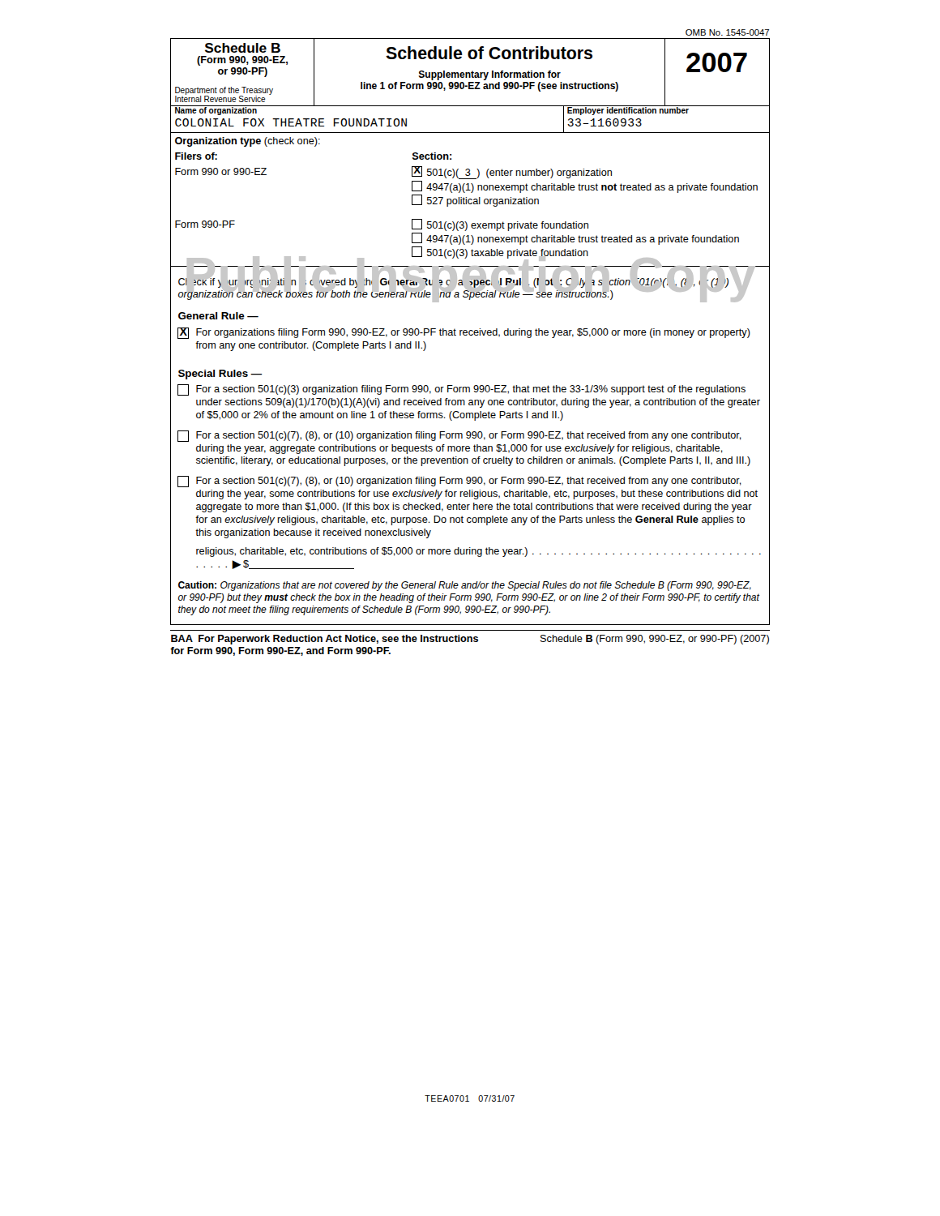OMB No. 1545-0047
| Schedule B (Form 990, 990-EZ, or 990-PF) Department of the Treasury Internal Revenue Service | Schedule of Contributors Supplementary Information for line 1 of Form 990, 990-EZ and 990-PF (see instructions) | 2007 |
| Name of organization COLONIAL FOX THEATRE FOUNDATION | Employer identification number 33–1160933 |
Public Inspection Copy
Organization type (check one):
| Filers of: | Section: |
| Form 990 or 990-EZ | 501(c)( 3 ) (enter number) organization |
| | 4947(a)(1) nonexempt charitable trust not treated as a private foundation |
| | 527 political organization |
| Form 990-PF | 501(c)(3) exempt private foundation |
| | 4947(a)(1) nonexempt charitable trust treated as a private foundation |
| | 501(c)(3) taxable private foundation |
Check if your organization is covered by the General Rule or a Special Rule. (Note: Only a section 501(c)(7), (8), or (10) organization can check boxes for both the General Rule and a Special Rule — see instructions.)
General Rule —
For organizations filing Form 990, 990-EZ, or 990-PF that received, during the year, $5,000 or more (in money or property) from any one contributor. (Complete Parts I and II.)
Special Rules —
For a section 501(c)(3) organization filing Form 990, or Form 990-EZ, that met the 33-1/3% support test of the regulations under sections 509(a)(1)/170(b)(1)(A)(vi) and received from any one contributor, during the year, a contribution of the greater of $5,000 or 2% of the amount on line 1 of these forms. (Complete Parts I and II.)
For a section 501(c)(7), (8), or (10) organization filing Form 990, or Form 990-EZ, that received from any one contributor, during the year, aggregate contributions or bequests of more than $1,000 for use exclusively for religious, charitable, scientific, literary, or educational purposes, or the prevention of cruelty to children or animals. (Complete Parts I, II, and III.)
For a section 501(c)(7), (8), or (10) organization filing Form 990, or Form 990-EZ, that received from any one contributor, during the year, some contributions for use exclusively for religious, charitable, etc, purposes, but these contributions did not aggregate to more than $1,000. (If this box is checked, enter here the total contributions that were received during the year for an exclusively religious, charitable, etc, purpose. Do not complete any of the Parts unless the General Rule applies to this organization because it received nonexclusively
religious, charitable, etc, contributions of $5,000 or more during the year.) . . . . . . . . . . . . . . . . . . . . . . . . . . . . . . . . . . . . . ▶ $
Caution: Organizations that are not covered by the General Rule and/or the Special Rules do not file Schedule B (Form 990, 990-EZ, or 990-PF) but they must check the box in the heading of their Form 990, Form 990-EZ, or on line 2 of their Form 990-PF, to certify that they do not meet the filing requirements of Schedule B (Form 990, 990-EZ, or 990-PF).
BAA For Paperwork Reduction Act Notice, see the Instructions
for Form 990, Form 990-EZ, and Form 990-PF.
Schedule B (Form 990, 990-EZ, or 990-PF) (2007)
TEEA0701 07/31/07